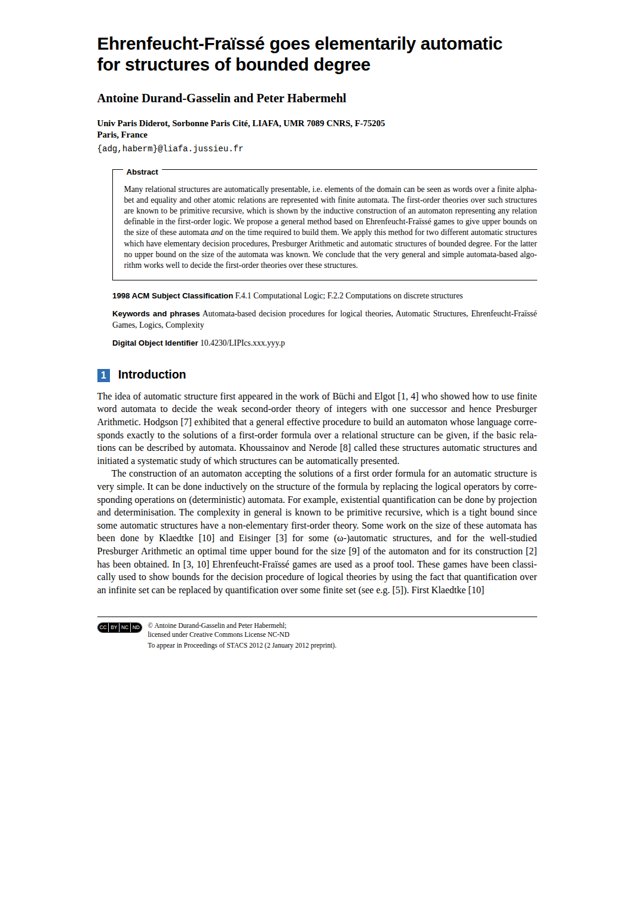Ehrenfeucht-Fraïssé goes elementarily automatic
for structures of bounded degree
Antoine Durand-Gasselin and Peter Habermehl
Univ Paris Diderot, Sorbonne Paris Cité, LIAFA, UMR 7089 CNRS, F-75205
Paris, France
{adg,haberm}@liafa.jussieu.fr
Abstract
Many relational structures are automatically presentable, i.e. elements of the domain can be seen as words over a finite alphabet and equality and other atomic relations are represented with finite automata. The first-order theories over such structures are known to be primitive recursive, which is shown by the inductive construction of an automaton representing any relation definable in the first-order logic. We propose a general method based on Ehrenfeucht-Fraïssé games to give upper bounds on the size of these automata and on the time required to build them. We apply this method for two different automatic structures which have elementary decision procedures, Presburger Arithmetic and automatic structures of bounded degree. For the latter no upper bound on the size of the automata was known. We conclude that the very general and simple automata-based algorithm works well to decide the first-order theories over these structures.
1998 ACM Subject Classification F.4.1 Computational Logic; F.2.2 Computations on discrete structures
Keywords and phrases Automata-based decision procedures for logical theories, Automatic Structures, Ehrenfeucht-Fraïssé Games, Logics, Complexity
Digital Object Identifier 10.4230/LIPIcs.xxx.yyy.p
1 Introduction
The idea of automatic structure first appeared in the work of Büchi and Elgot [1, 4] who showed how to use finite word automata to decide the weak second-order theory of integers with one successor and hence Presburger Arithmetic. Hodgson [7] exhibited that a general effective procedure to build an automaton whose language corresponds exactly to the solutions of a first-order formula over a relational structure can be given, if the basic relations can be described by automata. Khoussainov and Nerode [8] called these structures automatic structures and initiated a systematic study of which structures can be automatically presented.
The construction of an automaton accepting the solutions of a first order formula for an automatic structure is very simple. It can be done inductively on the structure of the formula by replacing the logical operators by corresponding operations on (deterministic) automata. For example, existential quantification can be done by projection and determinisation. The complexity in general is known to be primitive recursive, which is a tight bound since some automatic structures have a non-elementary first-order theory. Some work on the size of these automata has been done by Klaedtke [10] and Eisinger [3] for some (ω-)automatic structures, and for the well-studied Presburger Arithmetic an optimal time upper bound for the size [9] of the automaton and for its construction [2] has been obtained. In [3, 10] Ehrenfeucht-Fraïssé games are used as a proof tool. These games have been classically used to show bounds for the decision procedure of logical theories by using the fact that quantification over an infinite set can be replaced by quantification over some finite set (see e.g. [5]). First Klaedtke [10]
CC BY NC ND
© Antoine Durand-Gasselin and Peter Habermehl;
licensed under Creative Commons License NC-ND
To appear in Proceedings of STACS 2012 (2 January 2012 preprint).